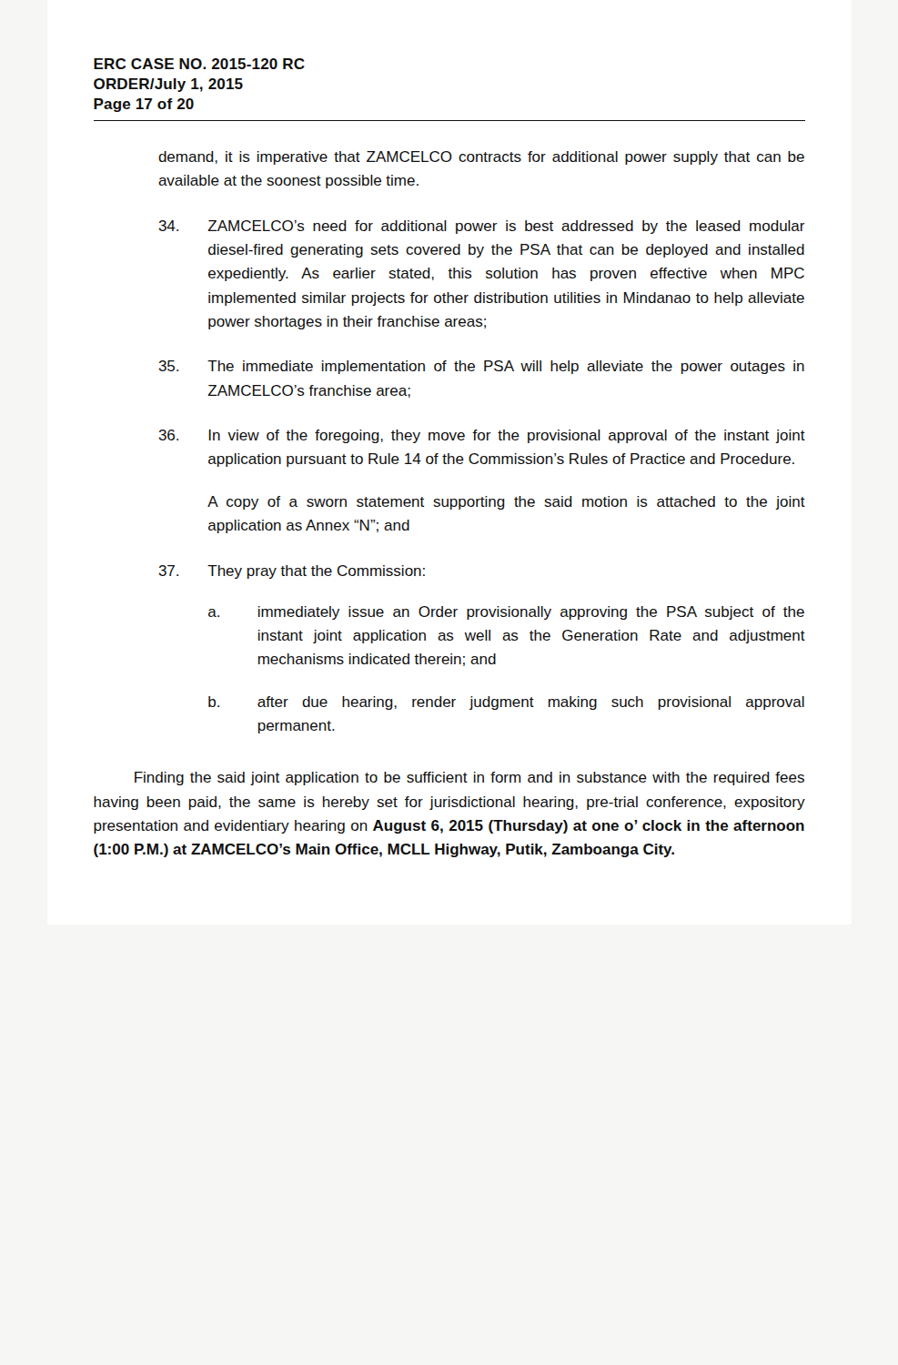ERC CASE NO. 2015-120 RC
ORDER/July 1, 2015
Page 17 of 20
demand, it is imperative that ZAMCELCO contracts for additional power supply that can be available at the soonest possible time.
34. ZAMCELCO’s need for additional power is best addressed by the leased modular diesel-fired generating sets covered by the PSA that can be deployed and installed expediently. As earlier stated, this solution has proven effective when MPC implemented similar projects for other distribution utilities in Mindanao to help alleviate power shortages in their franchise areas;
35. The immediate implementation of the PSA will help alleviate the power outages in ZAMCELCO’s franchise area;
36. In view of the foregoing, they move for the provisional approval of the instant joint application pursuant to Rule 14 of the Commission’s Rules of Practice and Procedure.
A copy of a sworn statement supporting the said motion is attached to the joint application as Annex “N”; and
37. They pray that the Commission:
a. immediately issue an Order provisionally approving the PSA subject of the instant joint application as well as the Generation Rate and adjustment mechanisms indicated therein; and
b. after due hearing, render judgment making such provisional approval permanent.
Finding the said joint application to be sufficient in form and in substance with the required fees having been paid, the same is hereby set for jurisdictional hearing, pre-trial conference, expository presentation and evidentiary hearing on August 6, 2015 (Thursday) at one o’ clock in the afternoon (1:00 P.M.) at ZAMCELCO’s Main Office, MCLL Highway, Putik, Zamboanga City.